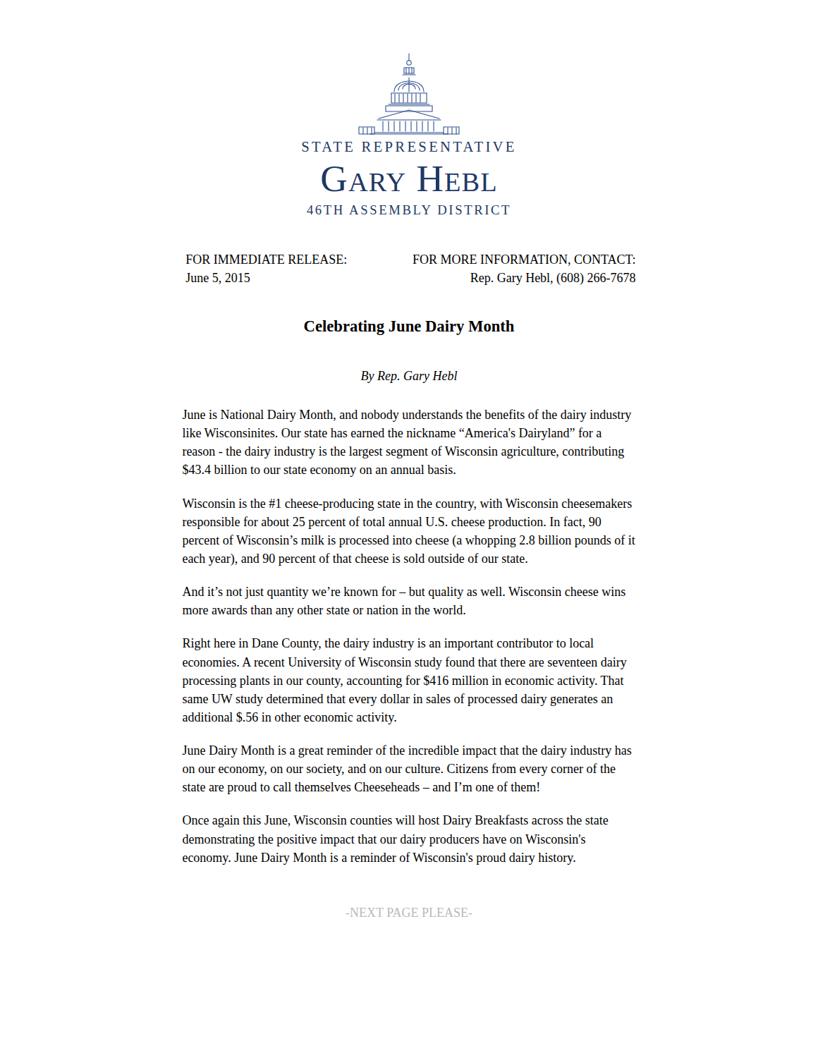State Representative
GARY HEBL
46th Assembly District
| FOR IMMEDIATE RELEASE: | FOR MORE INFORMATION, CONTACT: |
| June 5, 2015 | Rep. Gary Hebl, (608) 266-7678 |
Celebrating June Dairy Month
By Rep. Gary Hebl
June is National Dairy Month, and nobody understands the benefits of the dairy industry like Wisconsinites. Our state has earned the nickname “America's Dairyland” for a reason - the dairy industry is the largest segment of Wisconsin agriculture, contributing $43.4 billion to our state economy on an annual basis.
Wisconsin is the #1 cheese-producing state in the country, with Wisconsin cheesemakers responsible for about 25 percent of total annual U.S. cheese production. In fact, 90 percent of Wisconsin’s milk is processed into cheese (a whopping 2.8 billion pounds of it each year), and 90 percent of that cheese is sold outside of our state.
And it’s not just quantity we’re known for – but quality as well. Wisconsin cheese wins more awards than any other state or nation in the world.
Right here in Dane County, the dairy industry is an important contributor to local economies. A recent University of Wisconsin study found that there are seventeen dairy processing plants in our county, accounting for $416 million in economic activity. That same UW study determined that every dollar in sales of processed dairy generates an additional $.56 in other economic activity.
June Dairy Month is a great reminder of the incredible impact that the dairy industry has on our economy, on our society, and on our culture. Citizens from every corner of the state are proud to call themselves Cheeseheads – and I’m one of them!
Once again this June, Wisconsin counties will host Dairy Breakfasts across the state demonstrating the positive impact that our dairy producers have on Wisconsin's economy. June Dairy Month is a reminder of Wisconsin's proud dairy history.
-NEXT PAGE PLEASE-